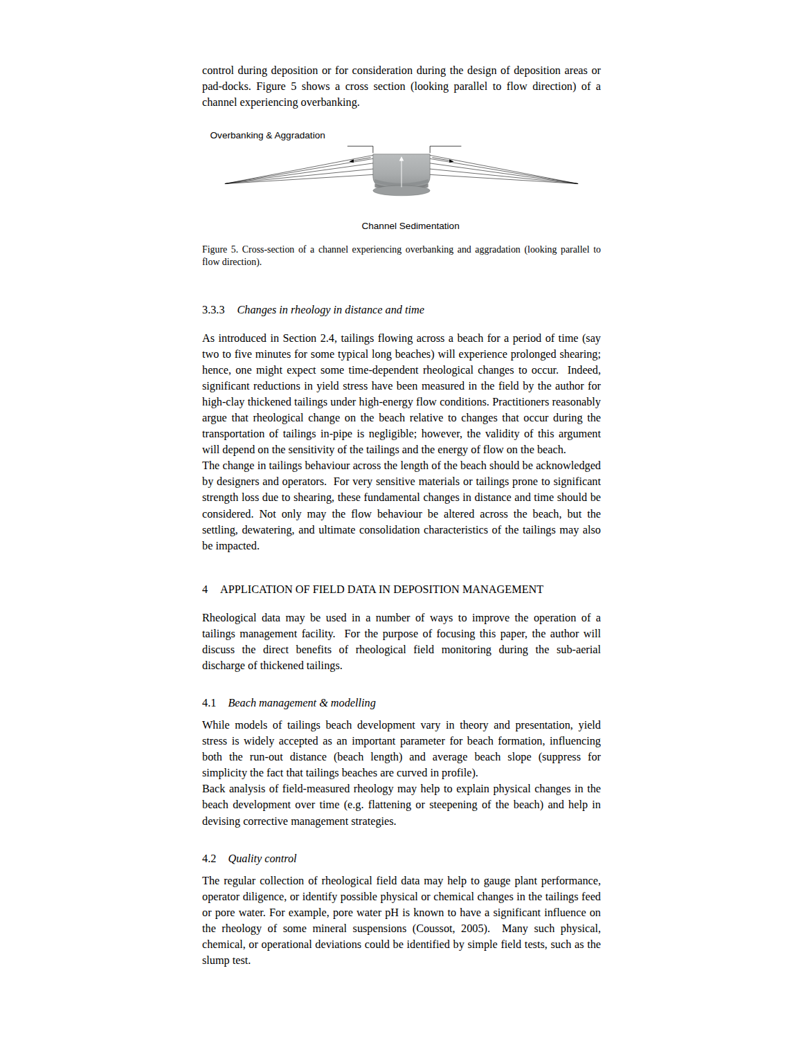control during deposition or for consideration during the design of deposition areas or pad-docks. Figure 5 shows a cross section (looking parallel to flow direction) of a channel experiencing overbanking.
Overbanking & Aggradation
Channel Sedimentation
Figure 5. Cross-section of a channel experiencing overbanking and aggradation (looking parallel to flow direction).
3.3.3 Changes in rheology in distance and time
As introduced in Section 2.4, tailings flowing across a beach for a period of time (say two to five minutes for some typical long beaches) will experience prolonged shearing; hence, one might expect some time-dependent rheological changes to occur. Indeed, significant reductions in yield stress have been measured in the field by the author for high-clay thickened tailings under high-energy flow conditions. Practitioners reasonably argue that rheological change on the beach relative to changes that occur during the transportation of tailings in-pipe is negligible; however, the validity of this argument will depend on the sensitivity of the tailings and the energy of flow on the beach.
The change in tailings behaviour across the length of the beach should be acknowledged by designers and operators. For very sensitive materials or tailings prone to significant strength loss due to shearing, these fundamental changes in distance and time should be considered. Not only may the flow behaviour be altered across the beach, but the settling, dewatering, and ultimate consolidation characteristics of the tailings may also be impacted.
4 Application of field data in deposition management
Rheological data may be used in a number of ways to improve the operation of a tailings management facility. For the purpose of focusing this paper, the author will discuss the direct benefits of rheological field monitoring during the sub-aerial discharge of thickened tailings.
4.1 Beach management & modelling
While models of tailings beach development vary in theory and presentation, yield stress is widely accepted as an important parameter for beach formation, influencing both the run-out distance (beach length) and average beach slope (suppress for simplicity the fact that tailings beaches are curved in profile).
Back analysis of field-measured rheology may help to explain physical changes in the beach development over time (e.g. flattening or steepening of the beach) and help in devising corrective management strategies.
4.2 Quality control
The regular collection of rheological field data may help to gauge plant performance, operator diligence, or identify possible physical or chemical changes in the tailings feed or pore water. For example, pore water pH is known to have a significant influence on the rheology of some mineral suspensions (Coussot, 2005). Many such physical, chemical, or operational deviations could be identified by simple field tests, such as the slump test.